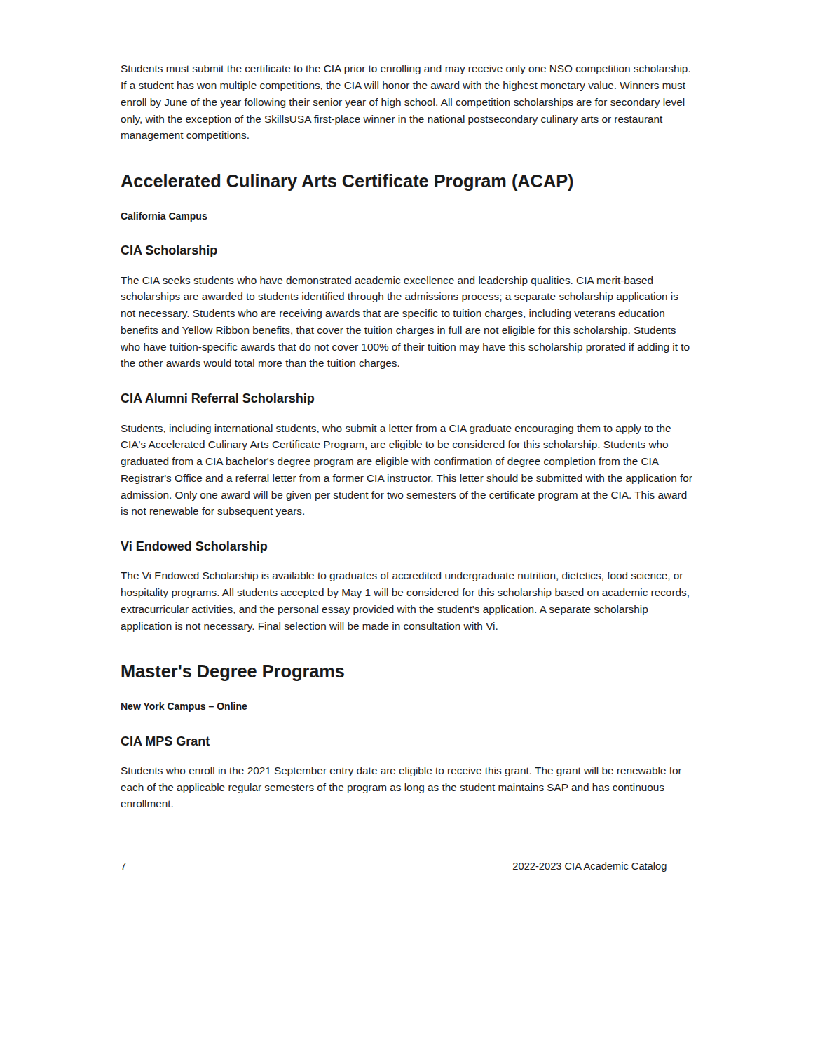Students must submit the certificate to the CIA prior to enrolling and may receive only one NSO competition scholarship. If a student has won multiple competitions, the CIA will honor the award with the highest monetary value. Winners must enroll by June of the year following their senior year of high school. All competition scholarships are for secondary level only, with the exception of the SkillsUSA first-place winner in the national postsecondary culinary arts or restaurant management competitions.
Accelerated Culinary Arts Certificate Program (ACAP)
California Campus
CIA Scholarship
The CIA seeks students who have demonstrated academic excellence and leadership qualities. CIA merit-based scholarships are awarded to students identified through the admissions process; a separate scholarship application is not necessary. Students who are receiving awards that are specific to tuition charges, including veterans education benefits and Yellow Ribbon benefits, that cover the tuition charges in full are not eligible for this scholarship. Students who have tuition-specific awards that do not cover 100% of their tuition may have this scholarship prorated if adding it to the other awards would total more than the tuition charges.
CIA Alumni Referral Scholarship
Students, including international students, who submit a letter from a CIA graduate encouraging them to apply to the CIA's Accelerated Culinary Arts Certificate Program, are eligible to be considered for this scholarship. Students who graduated from a CIA bachelor's degree program are eligible with confirmation of degree completion from the CIA Registrar's Office and a referral letter from a former CIA instructor. This letter should be submitted with the application for admission. Only one award will be given per student for two semesters of the certificate program at the CIA. This award is not renewable for subsequent years.
Vi Endowed Scholarship
The Vi Endowed Scholarship is available to graduates of accredited undergraduate nutrition, dietetics, food science, or hospitality programs. All students accepted by May 1 will be considered for this scholarship based on academic records, extracurricular activities, and the personal essay provided with the student's application. A separate scholarship application is not necessary. Final selection will be made in consultation with Vi.
Master's Degree Programs
New York Campus – Online
CIA MPS Grant
Students who enroll in the 2021 September entry date are eligible to receive this grant. The grant will be renewable for each of the applicable regular semesters of the program as long as the student maintains SAP and has continuous enrollment.
7 2022-2023 CIA Academic Catalog